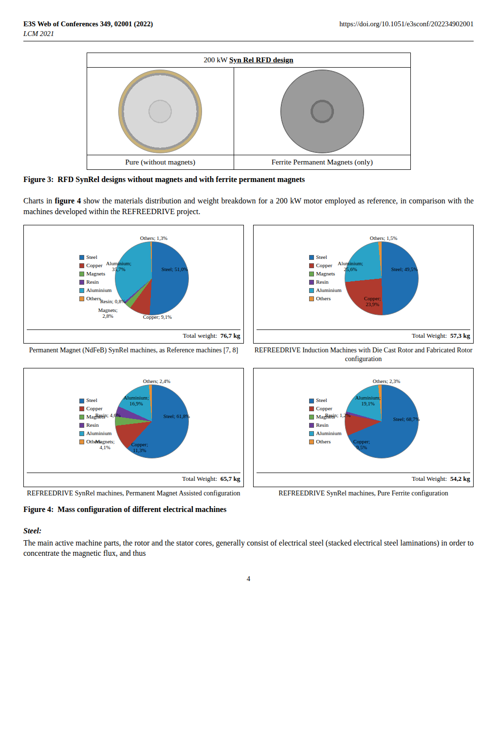E3S Web of Conferences 349, 02001 (2022)
LCM 2021
https://doi.org/10.1051/e3sconf/202234902001
| 200 kW Syn Rel RFD design |
| Pure (without magnets) | Ferrite Permanent Magnets (only) |
Figure 3: RFD SynRel designs without magnets and with ferrite permanent magnets
Charts in figure 4 show the materials distribution and weight breakdown for a 200 kW motor employed as reference, in comparison with the machines developed within the REFREEDRIVE project.
Steel
Copper
Magnets
Resin
Aluminium
Others
Others; 1,3%
Aluminium;
35,7%
Steel; 51,0%
Resin; 0,8%
Magnets;
2,8%
Copper; 9,1%
Total weight: 76,7 kg
Permanent Magnet (NdFeB) SynRel machines, as Reference machines [7, 8]
Steel
Copper
Magnets
Resin
Aluminium
Others
Others; 1,5%
Aluminium;
25,6%
Steel; 49,5%
Copper;
23,9%
Total Weight: 57,3 kg
REFREEDRIVE Induction Machines with Die Cast Rotor and Fabricated Rotor configuration
Steel
Copper
Magnets
Resin
Aluminium
Others
Others; 2,4%
Aluminium;
16,9%
Resin; 4,6%
Steel; 61,8%
Magnets;
4,1%
Copper;
11,3%
Total Weight: 65,7 kg
REFREEDRIVE SynRel machines, Permanent Magnet Assisted configuration
Steel
Copper
Magnets
Resin
Aluminium
Others
Others; 2,3%
Aluminium;
19,1%
Resin; 1,2%
Steel; 68,7%
Copper;
9,5%
Total Weight: 54,2 kg
REFREEDRIVE SynRel machines, Pure Ferrite configuration
Figure 4: Mass configuration of different electrical machines
Steel:
The main active machine parts, the rotor and the stator cores, generally consist of electrical steel (stacked electrical steel laminations) in order to concentrate the magnetic flux, and thus
4